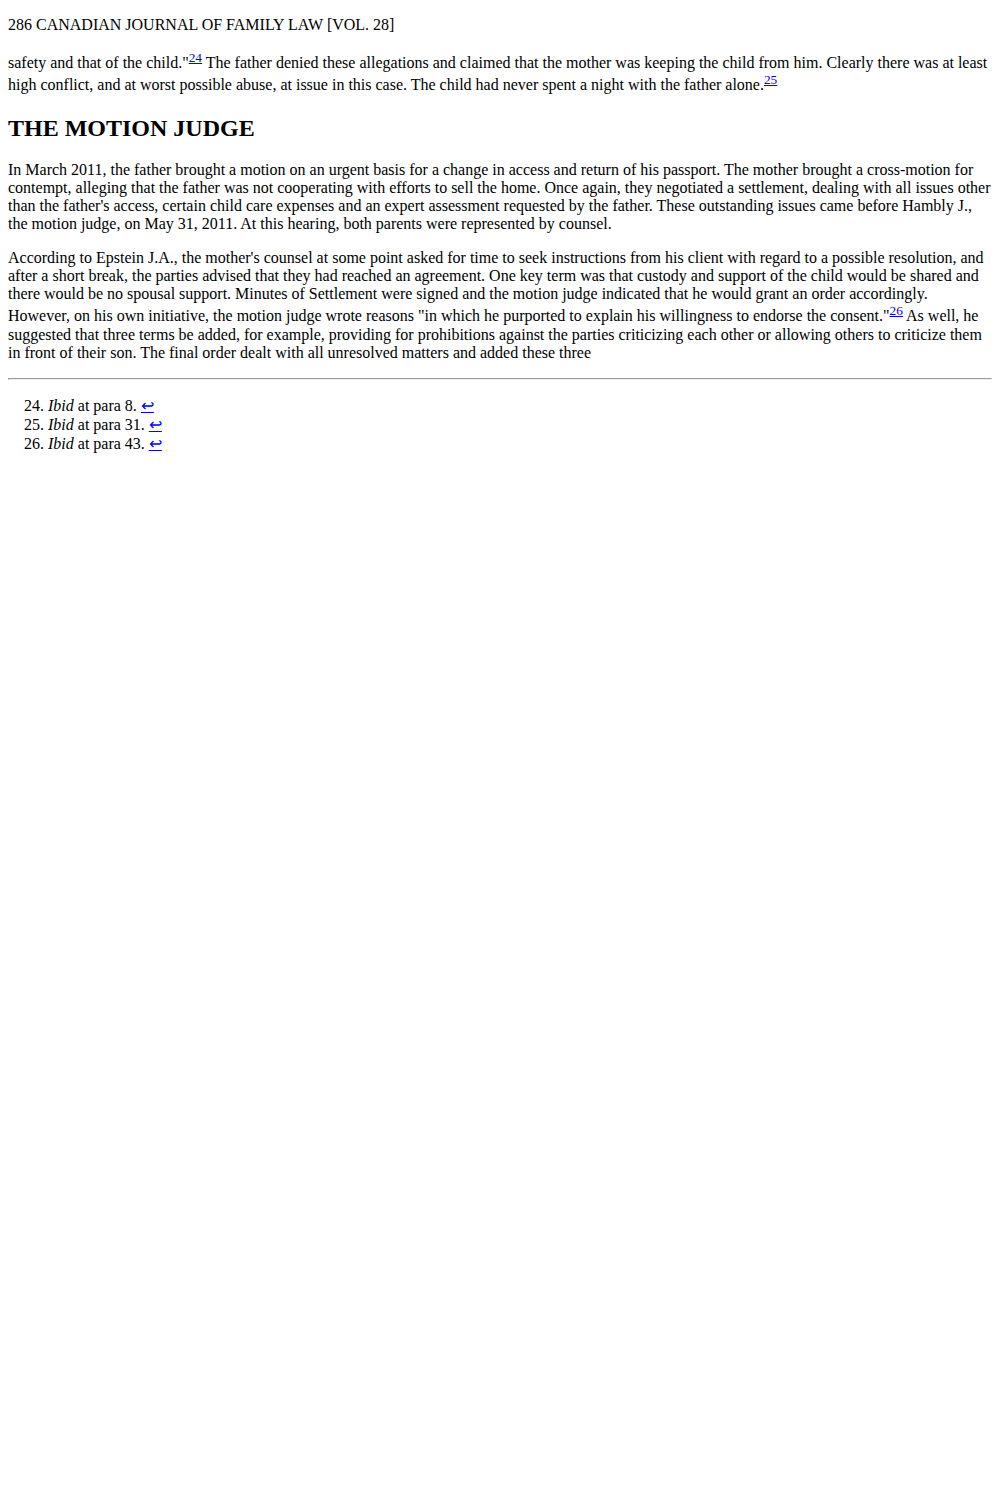286 CANADIAN JOURNAL OF FAMILY LAW [VOL. 28]
safety and that of the child."24 The father denied these allegations and claimed that the mother was keeping the child from him. Clearly there was at least high conflict, and at worst possible abuse, at issue in this case. The child had never spent a night with the father alone.25
THE MOTION JUDGE
In March 2011, the father brought a motion on an urgent basis for a change in access and return of his passport. The mother brought a cross-motion for contempt, alleging that the father was not cooperating with efforts to sell the home. Once again, they negotiated a settlement, dealing with all issues other than the father's access, certain child care expenses and an expert assessment requested by the father. These outstanding issues came before Hambly J., the motion judge, on May 31, 2011. At this hearing, both parents were represented by counsel.
According to Epstein J.A., the mother's counsel at some point asked for time to seek instructions from his client with regard to a possible resolution, and after a short break, the parties advised that they had reached an agreement. One key term was that custody and support of the child would be shared and there would be no spousal support. Minutes of Settlement were signed and the motion judge indicated that he would grant an order accordingly. However, on his own initiative, the motion judge wrote reasons "in which he purported to explain his willingness to endorse the consent."26 As well, he suggested that three terms be added, for example, providing for prohibitions against the parties criticizing each other or allowing others to criticize them in front of their son. The final order dealt with all unresolved matters and added these three
Ibid at para 8. ↩
Ibid at para 31. ↩
Ibid at para 43. ↩